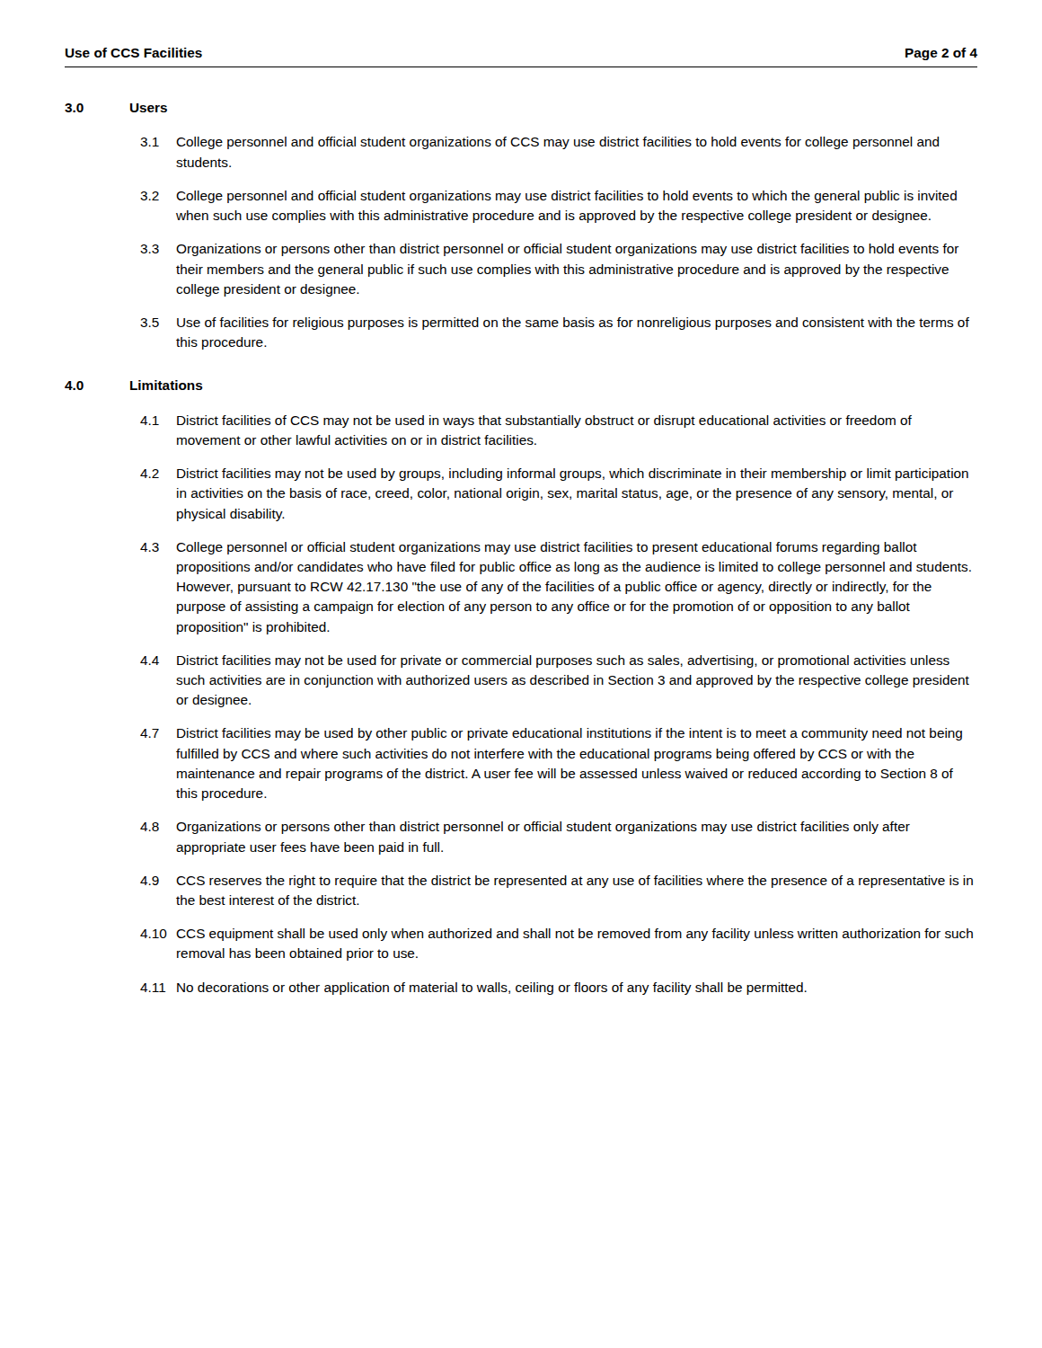Use of CCS Facilities Page 2 of 4
3.0 Users
3.1 College personnel and official student organizations of CCS may use district facilities to hold events for college personnel and students.
3.2 College personnel and official student organizations may use district facilities to hold events to which the general public is invited when such use complies with this administrative procedure and is approved by the respective college president or designee.
3.3 Organizations or persons other than district personnel or official student organizations may use district facilities to hold events for their members and the general public if such use complies with this administrative procedure and is approved by the respective college president or designee.
3.5 Use of facilities for religious purposes is permitted on the same basis as for nonreligious purposes and consistent with the terms of this procedure.
4.0 Limitations
4.1 District facilities of CCS may not be used in ways that substantially obstruct or disrupt educational activities or freedom of movement or other lawful activities on or in district facilities.
4.2 District facilities may not be used by groups, including informal groups, which discriminate in their membership or limit participation in activities on the basis of race, creed, color, national origin, sex, marital status, age, or the presence of any sensory, mental, or physical disability.
4.3 College personnel or official student organizations may use district facilities to present educational forums regarding ballot propositions and/or candidates who have filed for public office as long as the audience is limited to college personnel and students. However, pursuant to RCW 42.17.130 "the use of any of the facilities of a public office or agency, directly or indirectly, for the purpose of assisting a campaign for election of any person to any office or for the promotion of or opposition to any ballot proposition" is prohibited.
4.4 District facilities may not be used for private or commercial purposes such as sales, advertising, or promotional activities unless such activities are in conjunction with authorized users as described in Section 3 and approved by the respective college president or designee.
4.7 District facilities may be used by other public or private educational institutions if the intent is to meet a community need not being fulfilled by CCS and where such activities do not interfere with the educational programs being offered by CCS or with the maintenance and repair programs of the district. A user fee will be assessed unless waived or reduced according to Section 8 of this procedure.
4.8 Organizations or persons other than district personnel or official student organizations may use district facilities only after appropriate user fees have been paid in full.
4.9 CCS reserves the right to require that the district be represented at any use of facilities where the presence of a representative is in the best interest of the district.
4.10 CCS equipment shall be used only when authorized and shall not be removed from any facility unless written authorization for such removal has been obtained prior to use.
4.11 No decorations or other application of material to walls, ceiling or floors of any facility shall be permitted.